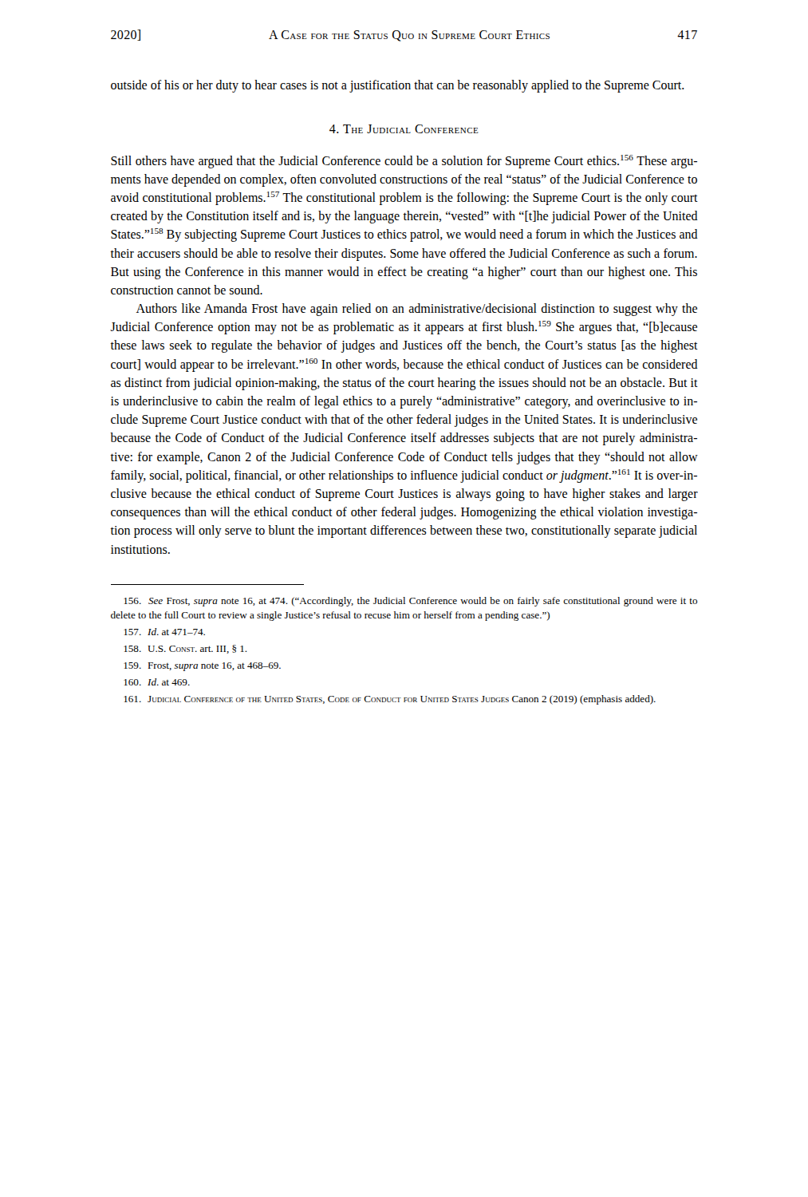2020] A Case for the Status Quo in Supreme Court Ethics 417
outside of his or her duty to hear cases is not a justification that can be reasonably applied to the Supreme Court.
4. The Judicial Conference
Still others have argued that the Judicial Conference could be a solution for Supreme Court ethics.156 These arguments have depended on complex, often convoluted constructions of the real “status” of the Judicial Conference to avoid constitutional problems.157 The constitutional problem is the following: the Supreme Court is the only court created by the Constitution itself and is, by the language therein, “vested” with “[t]he judicial Power of the United States.”158 By subjecting Supreme Court Justices to ethics patrol, we would need a forum in which the Justices and their accusers should be able to resolve their disputes. Some have offered the Judicial Conference as such a forum. But using the Conference in this manner would in effect be creating “a higher” court than our highest one. This construction cannot be sound.
Authors like Amanda Frost have again relied on an administrative/decisional distinction to suggest why the Judicial Conference option may not be as problematic as it appears at first blush.159 She argues that, “[b]ecause these laws seek to regulate the behavior of judges and Justices off the bench, the Court’s status [as the highest court] would appear to be irrelevant.”160 In other words, because the ethical conduct of Justices can be considered as distinct from judicial opinion-making, the status of the court hearing the issues should not be an obstacle. But it is underinclusive to cabin the realm of legal ethics to a purely “administrative” category, and overinclusive to include Supreme Court Justice conduct with that of the other federal judges in the United States. It is underinclusive because the Code of Conduct of the Judicial Conference itself addresses subjects that are not purely administrative: for example, Canon 2 of the Judicial Conference Code of Conduct tells judges that they “should not allow family, social, political, financial, or other relationships to influence judicial conduct or judgment.”161 It is over-inclusive because the ethical conduct of Supreme Court Justices is always going to have higher stakes and larger consequences than will the ethical conduct of other federal judges. Homogenizing the ethical violation investigation process will only serve to blunt the important differences between these two, constitutionally separate judicial institutions.
156. See Frost, supra note 16, at 474. (“Accordingly, the Judicial Conference would be on fairly safe constitutional ground were it to delete to the full Court to review a single Justice’s refusal to recuse him or herself from a pending case.”)
157. Id. at 471–74.
158. U.S. Const. art. III, § 1.
159. Frost, supra note 16, at 468–69.
160. Id. at 469.
161. Judicial Conference of the United States, Code of Conduct for United States Judges Canon 2 (2019) (emphasis added).